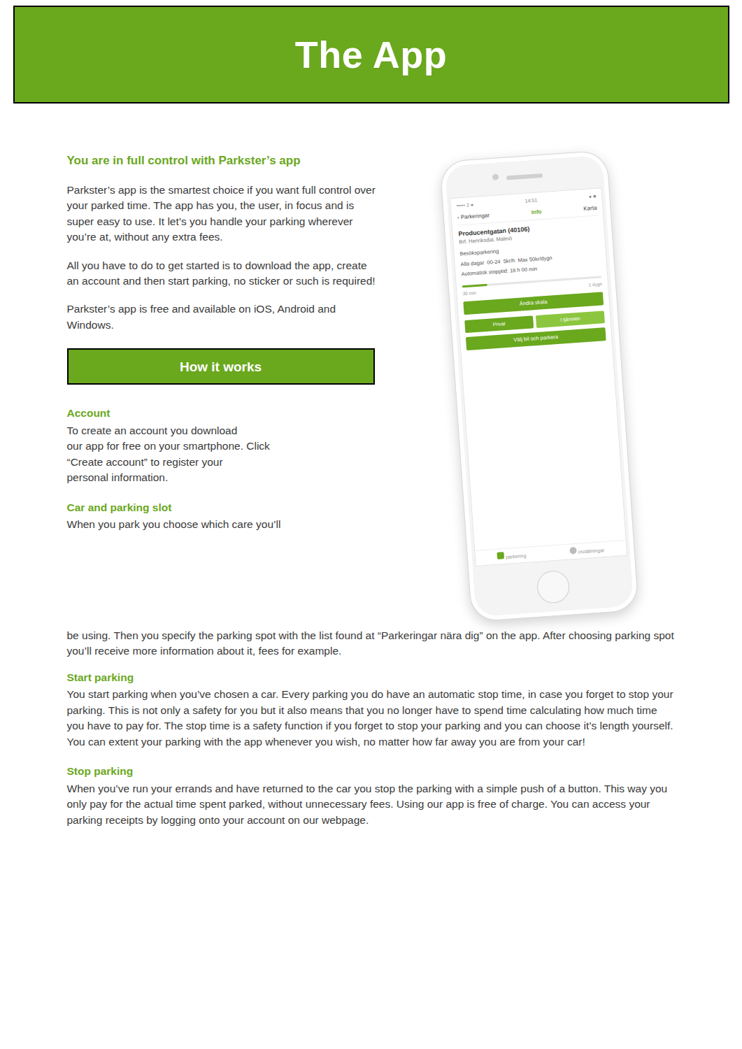The App
You are in full control with Parkster’s app
Parkster’s app is the smartest choice if you want full control over your parked time. The app has you, the user, in focus and is super easy to use. It let’s you handle your parking wherever you’re at, without any extra fees.
All you have to do to get started is to download the app, create an account and then start parking, no sticker or such is required!
Parkster’s app is free and available on iOS, Android and Windows.
How it works
Account
To create an account you download
our app for free on your smartphone. Click
“Create account” to register your
personal information.
Car and parking slot
When you park you choose which care you’ll
••••• 3 ● 14:51 ● ■
‹ Parkeringar Info Karta
Producentgatan (40106)
Brf. Henriksdal, Malmö
Besöksparkering
Alla dagar 00-24 5kr/h Max 50kr/dygn
Automatisk stopptid: 18 h 00 min
30 min 1 dygn
Ändra skala
Privat
I tjänsten
Välj bil och parkera
parkering inställningar
be using. Then you specify the parking spot with the list found at “Parkeringar nära dig” on the app. After choosing parking spot you’ll receive more information about it, fees for example.
Start parking
You start parking when you’ve chosen a car. Every parking you do have an automatic stop time, in case you forget to stop your parking. This is not only a safety for you but it also means that you no longer have to spend time calculating how much time you have to pay for. The stop time is a safety function if you forget to stop your parking and you can choose it’s length yourself. You can extent your parking with the app whenever you wish, no matter how far away you are from your car!
Stop parking
When you’ve run your errands and have returned to the car you stop the parking with a simple push of a button. This way you only pay for the actual time spent parked, without unnecessary fees. Using our app is free of charge. You can access your parking receipts by logging onto your account on our webpage.